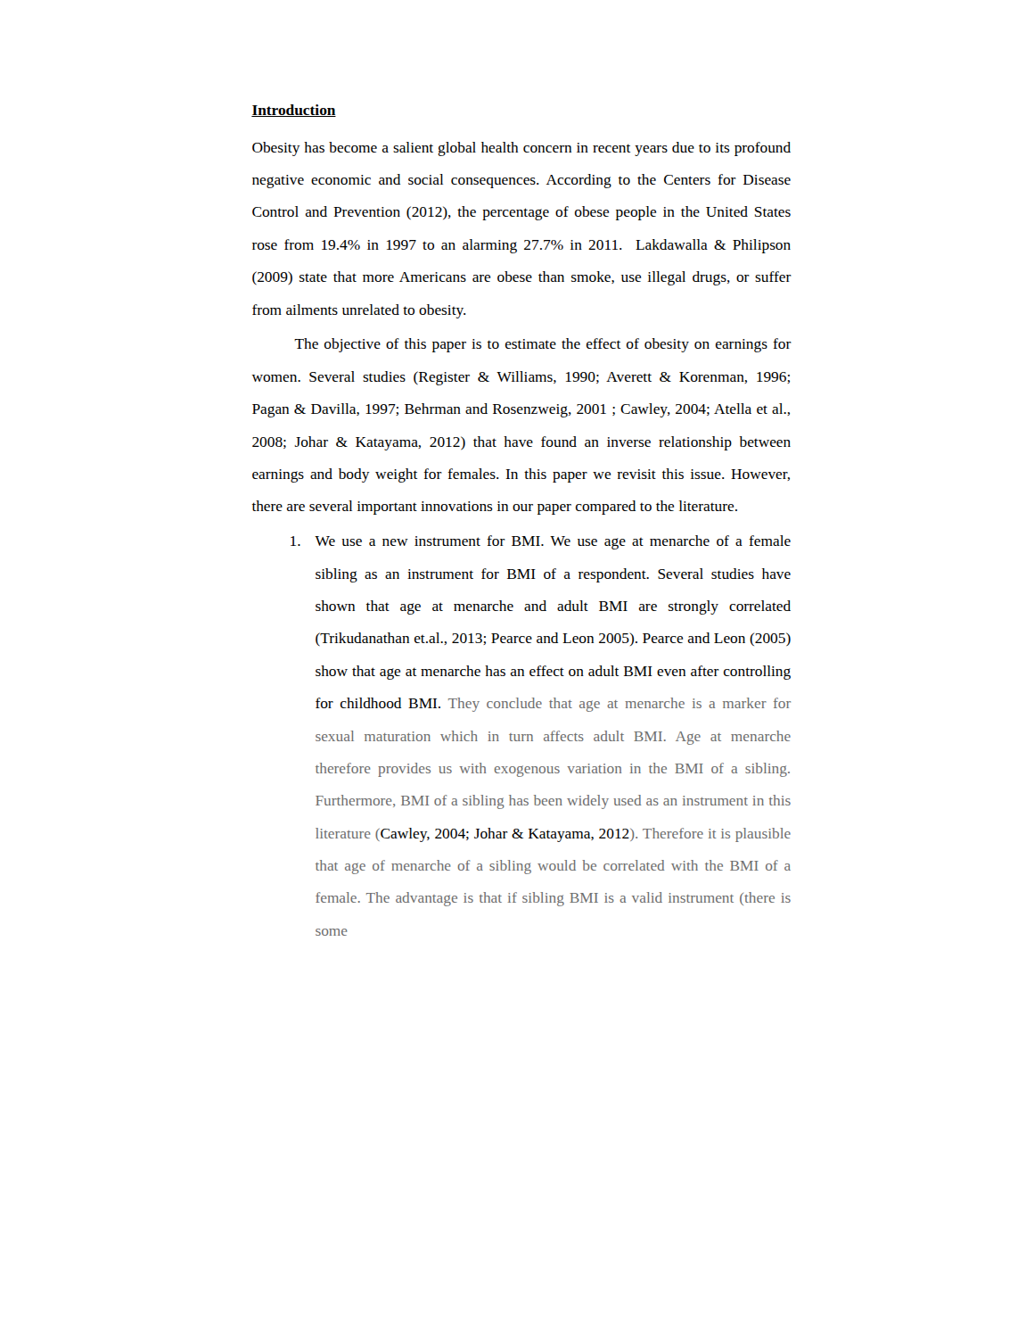Introduction
Obesity has become a salient global health concern in recent years due to its profound negative economic and social consequences. According to the Centers for Disease Control and Prevention (2012), the percentage of obese people in the United States rose from 19.4% in 1997 to an alarming 27.7% in 2011. Lakdawalla & Philipson (2009) state that more Americans are obese than smoke, use illegal drugs, or suffer from ailments unrelated to obesity.
The objective of this paper is to estimate the effect of obesity on earnings for women. Several studies (Register & Williams, 1990; Averett & Korenman, 1996; Pagan & Davilla, 1997; Behrman and Rosenzweig, 2001 ; Cawley, 2004; Atella et al., 2008; Johar & Katayama, 2012) that have found an inverse relationship between earnings and body weight for females. In this paper we revisit this issue. However, there are several important innovations in our paper compared to the literature.
We use a new instrument for BMI. We use age at menarche of a female sibling as an instrument for BMI of a respondent. Several studies have shown that age at menarche and adult BMI are strongly correlated (Trikudanathan et.al., 2013; Pearce and Leon 2005). Pearce and Leon (2005) show that age at menarche has an effect on adult BMI even after controlling for childhood BMI. They conclude that age at menarche is a marker for sexual maturation which in turn affects adult BMI. Age at menarche therefore provides us with exogenous variation in the BMI of a sibling. Furthermore, BMI of a sibling has been widely used as an instrument in this literature (Cawley, 2004; Johar & Katayama, 2012). Therefore it is plausible that age of menarche of a sibling would be correlated with the BMI of a female. The advantage is that if sibling BMI is a valid instrument (there is some